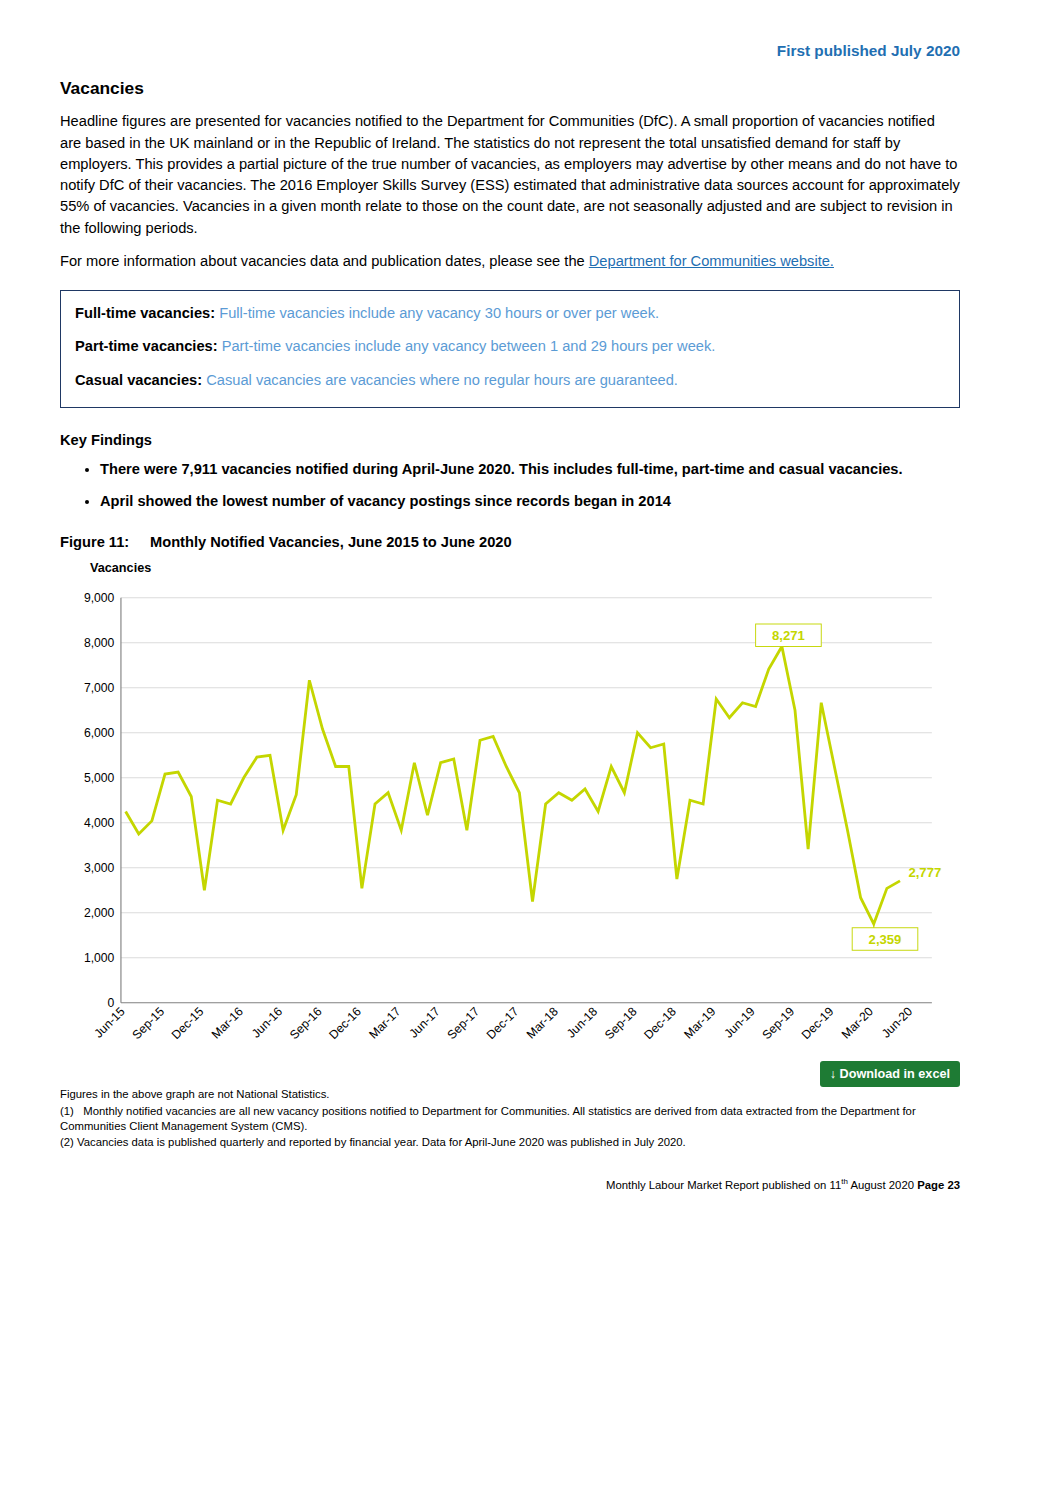First published July 2020
Vacancies
Headline figures are presented for vacancies notified to the Department for Communities (DfC). A small proportion of vacancies notified are based in the UK mainland or in the Republic of Ireland. The statistics do not represent the total unsatisfied demand for staff by employers. This provides a partial picture of the true number of vacancies, as employers may advertise by other means and do not have to notify DfC of their vacancies. The 2016 Employer Skills Survey (ESS) estimated that administrative data sources account for approximately 55% of vacancies. Vacancies in a given month relate to those on the count date, are not seasonally adjusted and are subject to revision in the following periods.
For more information about vacancies data and publication dates, please see the Department for Communities website.
Full-time vacancies: Full-time vacancies include any vacancy 30 hours or over per week.
Part-time vacancies: Part-time vacancies include any vacancy between 1 and 29 hours per week.
Casual vacancies: Casual vacancies are vacancies where no regular hours are guaranteed.
Key Findings
There were 7,911 vacancies notified during April-June 2020. This includes full-time, part-time and casual vacancies.
April showed the lowest number of vacancy postings since records began in 2014
Figure 11: Monthly Notified Vacancies, June 2015 to June 2020
Vacancies
9,000 8,000 7,000 6,000 5,000 4,000 3,000 2,000 1,000 0 8,271 2,777 2,359 Jun-15 Sep-15 Dec-15 Mar-16 Jun-16 Sep-16 Dec-16 Mar-17 Jun-17 Sep-17 Dec-17 Mar-18 Jun-18 Sep-18 Dec-18 Mar-19 Jun-19 Sep-19 Dec-19 Mar-20 Jun-20 Download in excel
Figures in the above graph are not National Statistics.
(1) Monthly notified vacancies are all new vacancy positions notified to Department for Communities. All statistics are derived from data extracted from the Department for Communities Client Management System (CMS).
(2) Vacancies data is published quarterly and reported by financial year. Data for April-June 2020 was published in July 2020.
Monthly Labour Market Report published on 11th August 2020 Page 23